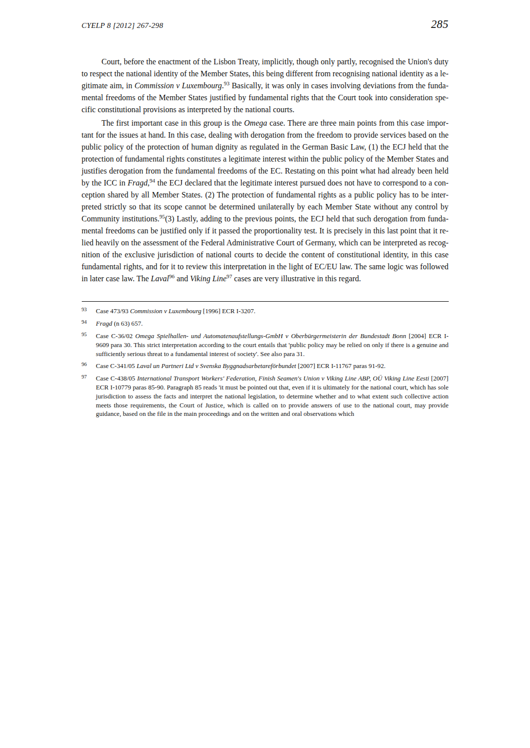CYELP 8 [2012] 267-298 285
Court, before the enactment of the Lisbon Treaty, implicitly, though only partly, recognised the Union's duty to respect the national identity of the Member States, this being different from recognising national identity as a legitimate aim, in Commission v Luxembourg.93 Basically, it was only in cases involving deviations from the fundamental freedoms of the Member States justified by fundamental rights that the Court took into consideration specific constitutional provisions as interpreted by the national courts.
The first important case in this group is the Omega case. There are three main points from this case important for the issues at hand. In this case, dealing with derogation from the freedom to provide services based on the public policy of the protection of human dignity as regulated in the German Basic Law, (1) the ECJ held that the protection of fundamental rights constitutes a legitimate interest within the public policy of the Member States and justifies derogation from the fundamental freedoms of the EC. Restating on this point what had already been held by the ICC in Fragd,94 the ECJ declared that the legitimate interest pursued does not have to correspond to a conception shared by all Member States. (2) The protection of fundamental rights as a public policy has to be interpreted strictly so that its scope cannot be determined unilaterally by each Member State without any control by Community institutions.95(3) Lastly, adding to the previous points, the ECJ held that such derogation from fundamental freedoms can be justified only if it passed the proportionality test. It is precisely in this last point that it relied heavily on the assessment of the Federal Administrative Court of Germany, which can be interpreted as recognition of the exclusive jurisdiction of national courts to decide the content of constitutional identity, in this case fundamental rights, and for it to review this interpretation in the light of EC/EU law. The same logic was followed in later case law. The Laval96 and Viking Line97 cases are very illustrative in this regard.
93 Case 473/93 Commission v Luxembourg [1996] ECR I-3207.
94 Fragd (n 63) 657.
95 Case C-36/02 Omega Spielhallen- und Automatenaufstellungs-GmbH v Oberbürgermeisterin der Bundestadt Bonn [2004] ECR I-9609 para 30. This strict interpretation according to the court entails that 'public policy may be relied on only if there is a genuine and sufficiently serious threat to a fundamental interest of society'. See also para 31.
96 Case C-341/05 Laval un Partneri Ltd v Svenska Byggnadsarbetareförbundet [2007] ECR I-11767 paras 91-92.
97 Case C-438/05 International Transport Workers' Federation, Finish Seamen's Union v Viking Line ABP, OÜ Viking Line Eesti [2007] ECR I-10779 paras 85-90. Paragraph 85 reads 'it must be pointed out that, even if it is ultimately for the national court, which has sole jurisdiction to assess the facts and interpret the national legislation, to determine whether and to what extent such collective action meets those requirements, the Court of Justice, which is called on to provide answers of use to the national court, may provide guidance, based on the file in the main proceedings and on the written and oral observations which